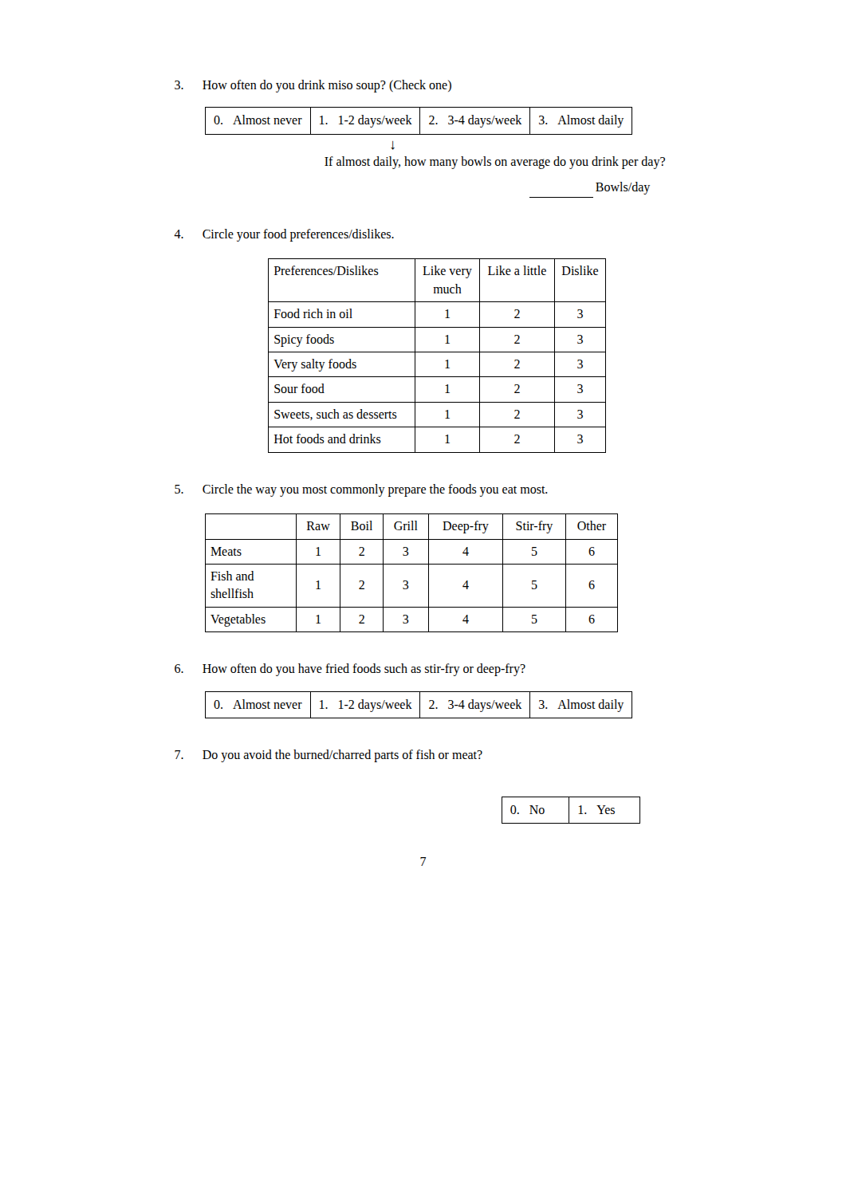3. How often do you drink miso soup? (Check one)
| 0. Almost never | 1. 1-2 days/week | 2. 3-4 days/week | 3. Almost daily |
↓ If almost daily, how many bowls on average do you drink per day? Bowls/day
4. Circle your food preferences/dislikes.
| Preferences/Dislikes | Like very much | Like a little | Dislike |
| --- | --- | --- | --- |
| Food rich in oil | 1 | 2 | 3 |
| Spicy foods | 1 | 2 | 3 |
| Very salty foods | 1 | 2 | 3 |
| Sour food | 1 | 2 | 3 |
| Sweets, such as desserts | 1 | 2 | 3 |
| Hot foods and drinks | 1 | 2 | 3 |
5. Circle the way you most commonly prepare the foods you eat most.
| | Raw | Boil | Grill | Deep-fry | Stir-fry | Other |
| --- | --- | --- | --- | --- | --- | --- |
| Meats | 1 | 2 | 3 | 4 | 5 | 6 |
| Fish and shellfish | 1 | 2 | 3 | 4 | 5 | 6 |
| Vegetables | 1 | 2 | 3 | 4 | 5 | 6 |
6. How often do you have fried foods such as stir-fry or deep-fry?
| 0. Almost never | 1. 1-2 days/week | 2. 3-4 days/week | 3. Almost daily |
7. Do you avoid the burned/charred parts of fish or meat?
| 0. No | 1. Yes |
7